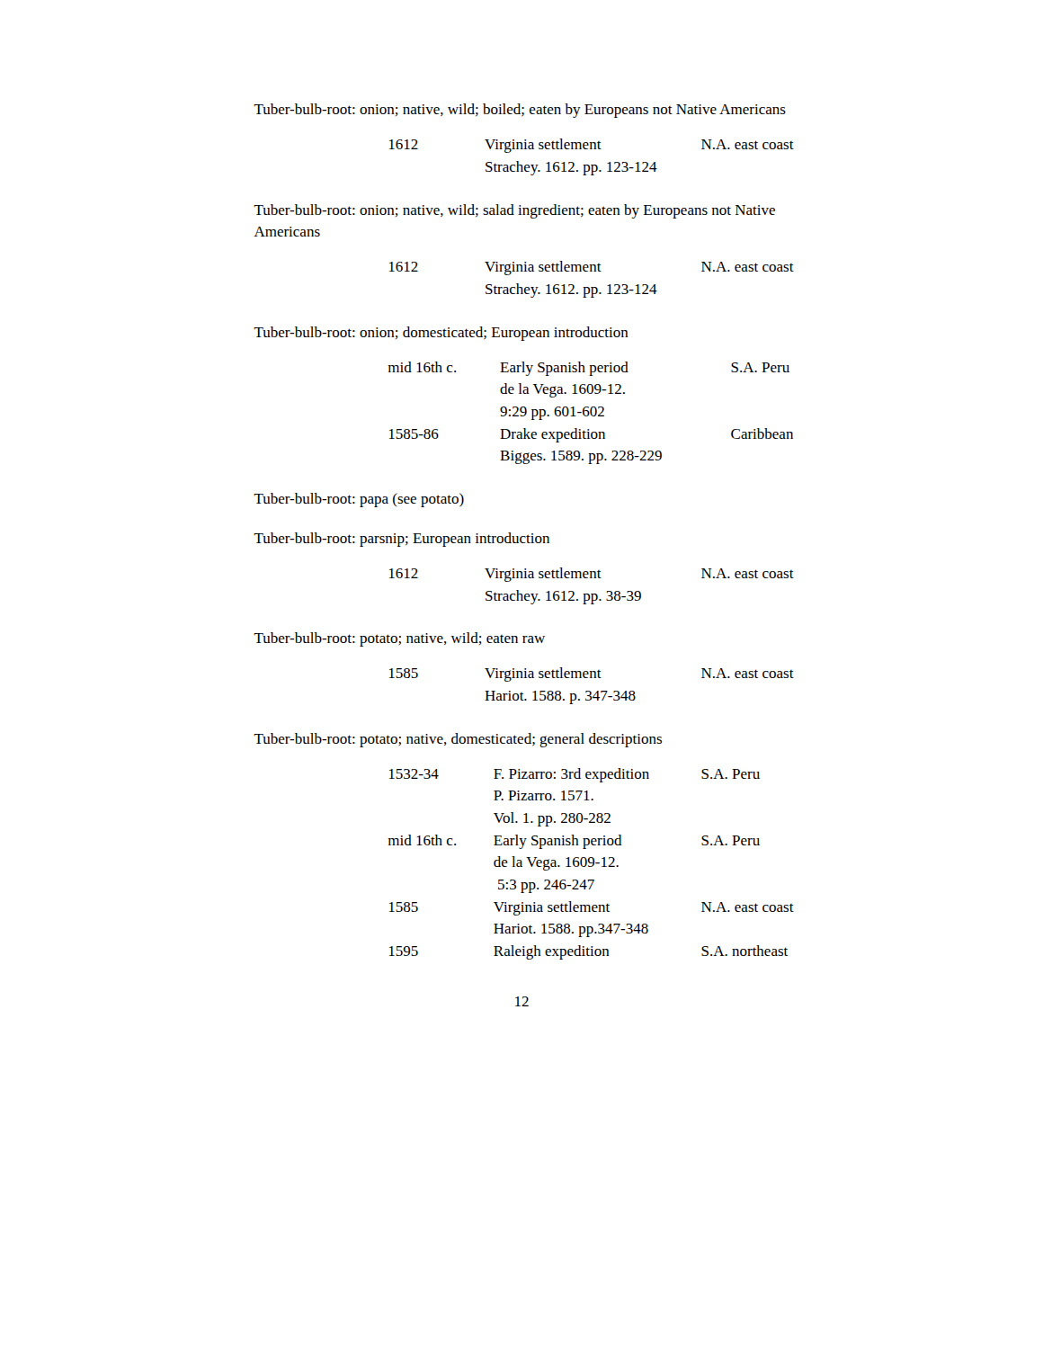Tuber-bulb-root: onion; native, wild; boiled; eaten by Europeans not Native Americans
| 1612 | Virginia settlement Strachey. 1612. pp. 123-124 | N.A. east coast |
Tuber-bulb-root: onion; native, wild; salad ingredient; eaten by Europeans not Native Americans
| 1612 | Virginia settlement Strachey. 1612. pp. 123-124 | N.A. east coast |
Tuber-bulb-root: onion; domesticated; European introduction
| mid 16th c. | Early Spanish period de la Vega. 1609-12. 9:29 pp. 601-602 | S.A. Peru |
| 1585-86 | Drake expedition Bigges. 1589. pp. 228-229 | Caribbean |
Tuber-bulb-root: papa (see potato)
Tuber-bulb-root: parsnip; European introduction
| 1612 | Virginia settlement Strachey. 1612. pp. 38-39 | N.A. east coast |
Tuber-bulb-root: potato; native, wild; eaten raw
| 1585 | Virginia settlement Hariot. 1588. p. 347-348 | N.A. east coast |
Tuber-bulb-root: potato; native, domesticated; general descriptions
| 1532-34 | F. Pizarro: 3rd expedition P. Pizarro. 1571. Vol. 1. pp. 280-282 | S.A. Peru |
| mid 16th c. | Early Spanish period de la Vega. 1609-12. 5:3 pp. 246-247 | S.A. Peru |
| 1585 | Virginia settlement Hariot. 1588. pp.347-348 | N.A. east coast |
| 1595 | Raleigh expedition | S.A. northeast |
12